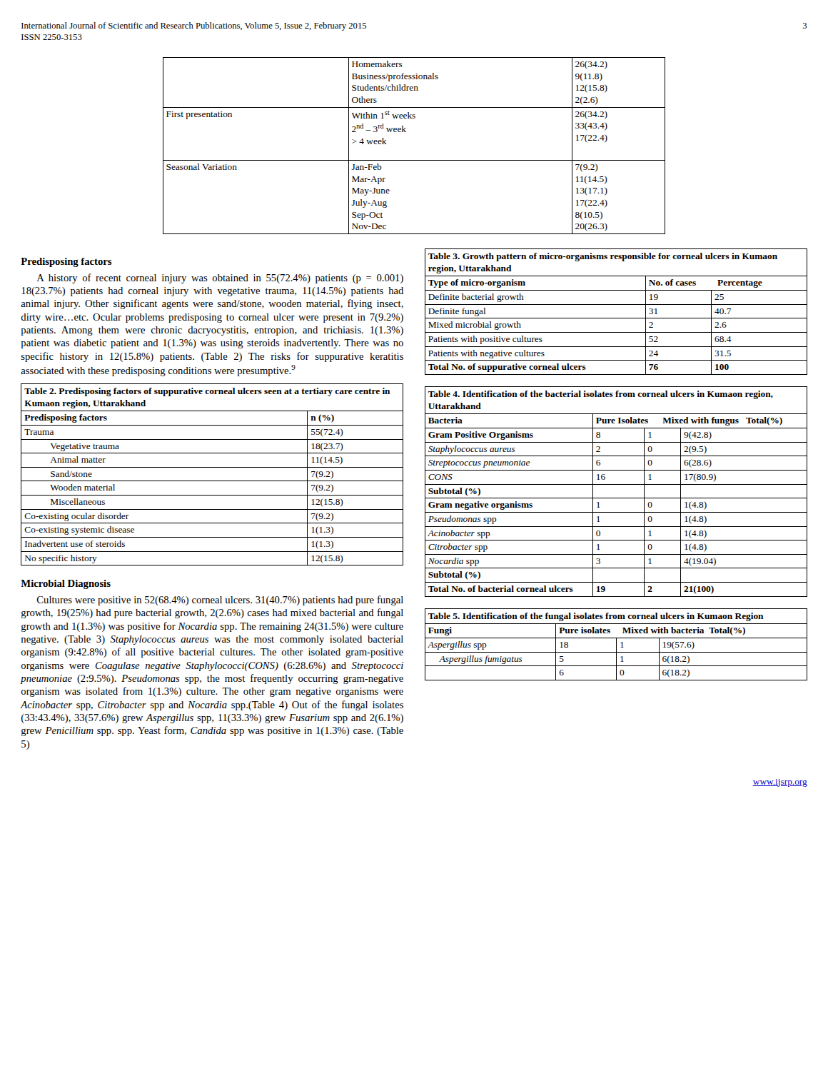International Journal of Scientific and Research Publications, Volume 5, Issue 2, February 2015
ISSN 2250-3153 3
| | Homemakers Business/professionals Students/children Others | 26(34.2) 9(11.8) 12(15.8) 2(2.6) |
| First presentation | Within 1 st weeks 2 nd – 3 rd week > 4 week | 26(34.2) 33(43.4) 17(22.4) |
| Seasonal Variation | Jan-Feb Mar-Apr May-June July-Aug Sep-Oct Nov-Dec | 7(9.2) 11(14.5) 13(17.1) 17(22.4) 8(10.5) 20(26.3) |
Predisposing factors
A history of recent corneal injury was obtained in 55(72.4%) patients (p = 0.001) 18(23.7%) patients had corneal injury with vegetative trauma, 11(14.5%) patients had animal injury. Other significant agents were sand/stone, wooden material, flying insect, dirty wire…etc. Ocular problems predisposing to corneal ulcer were present in 7(9.2%) patients. Among them were chronic dacryocystitis, entropion, and trichiasis. 1(1.3%) patient was diabetic patient and 1(1.3%) was using steroids inadvertently. There was no specific history in 12(15.8%) patients. (Table 2) The risks for suppurative keratitis associated with these predisposing conditions were presumptive.9
Table 2. Predisposing factors of suppurative corneal ulcers seen at a tertiary care centre in Kumaon region, Uttarakhand
| Predisposing factors | n (%) |
| --- | --- |
| Trauma | 55(72.4) |
| Vegetative trauma | 18(23.7) |
| Animal matter | 11(14.5) |
| Sand/stone | 7(9.2) |
| Wooden material | 7(9.2) |
| Miscellaneous | 12(15.8) |
| Co-existing ocular disorder | 7(9.2) |
| Co-existing systemic disease | 1(1.3) |
| Inadvertent use of steroids | 1(1.3) |
| No specific history | 12(15.8) |
Microbial Diagnosis
Cultures were positive in 52(68.4%) corneal ulcers. 31(40.7%) patients had pure fungal growth, 19(25%) had pure bacterial growth, 2(2.6%) cases had mixed bacterial and fungal growth and 1(1.3%) was positive for Nocardia spp. The remaining 24(31.5%) were culture negative. (Table 3) Staphylococcus aureus was the most commonly isolated bacterial organism (9:42.8%) of all positive bacterial cultures. The other isolated gram-positive organisms were Coagulase negative Staphylococci(CONS) (6:28.6%) and Streptococci pneumoniae (2:9.5%). Pseudomonas spp, the most frequently occurring gram-negative organism was isolated from 1(1.3%) culture. The other gram negative organisms were Acinobacter spp, Citrobacter spp and Nocardia spp.(Table 4) Out of the fungal isolates (33:43.4%), 33(57.6%) grew Aspergillus spp, 11(33.3%) grew Fusarium spp and 2(6.1%) grew Penicillium spp. spp. Yeast form, Candida spp was positive in 1(1.3%) case. (Table 5)
Table 3. Growth pattern of micro-organisms responsible for corneal ulcers in Kumaon region, Uttarakhand
| Type of micro-organism | No. of cases Percentage |
| --- | --- |
| Definite bacterial growth | 19 | 25 |
| Definite fungal | 31 | 40.7 |
| Mixed microbial growth | 2 | 2.6 |
| Patients with positive cultures | 52 | 68.4 |
| Patients with negative cultures | 24 | 31.5 |
| Total No. of suppurative corneal ulcers | 76 | 100 |
Table 4. Identification of the bacterial isolates from corneal ulcers in Kumaon region, Uttarakhand
| Bacteria | Pure Isolates Mixed with fungus Total(%) |
| --- | --- |
| Gram Positive Organisms | 8 | 1 | 9(42.8) |
| Staphylococcus aureus | 2 | 0 | 2(9.5) |
| Streptococcus pneumoniae | 6 | 0 | 6(28.6) |
| CONS | 16 | 1 | 17(80.9) |
| Subtotal (%) | | | |
| Gram negative organisms | 1 | 0 | 1(4.8) |
| Pseudomonas spp | 1 | 0 | 1(4.8) |
| Acinobacter spp | 0 | 1 | 1(4.8) |
| Citrobacter spp | 1 | 0 | 1(4.8) |
| Nocardia spp | 3 | 1 | 4(19.04) |
| Subtotal (%) | | | |
| Total No. of bacterial corneal ulcers | 19 | 2 | 21(100) |
Table 5. Identification of the fungal isolates from corneal ulcers in Kumaon Region
| Fungi | Pure isolates Mixed with bacteria Total(%) |
| --- | --- |
| Aspergillus spp | 18 | 1 | 19(57.6) |
| Aspergillus fumigatus | 5 | 1 | 6(18.2) |
| | 6 | 0 | 6(18.2) |
www.ijsrp.org